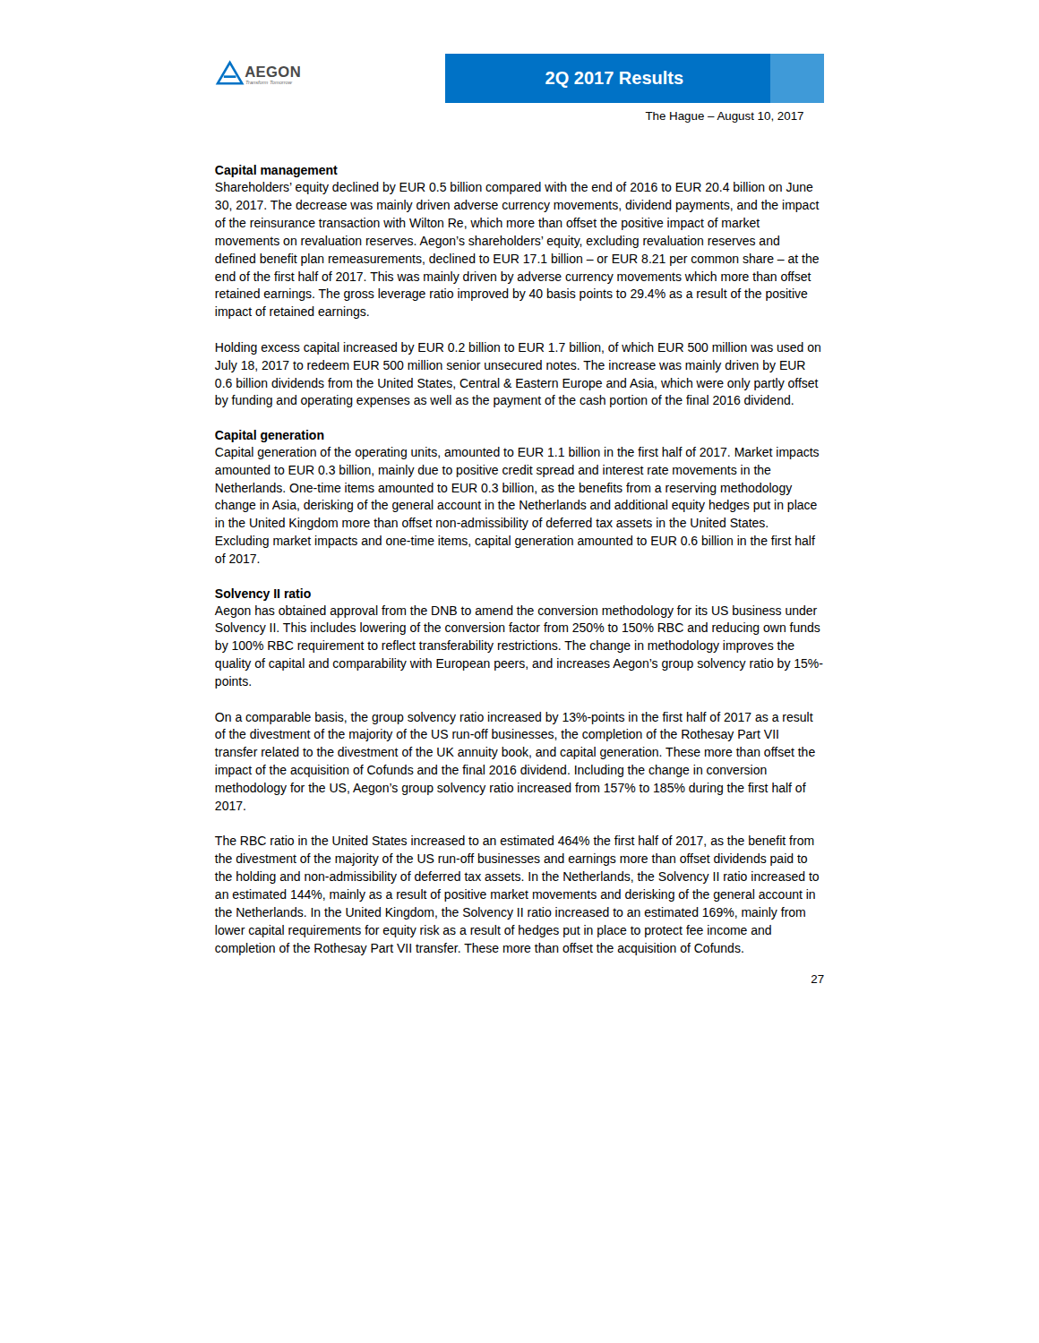AEGON Transform Tomorrow
2Q 2017 Results
The Hague – August 10, 2017
Capital management
Shareholders’ equity declined by EUR 0.5 billion compared with the end of 2016 to EUR 20.4 billion on June 30, 2017. The decrease was mainly driven adverse currency movements, dividend payments, and the impact of the reinsurance transaction with Wilton Re, which more than offset the positive impact of market movements on revaluation reserves. Aegon’s shareholders’ equity, excluding revaluation reserves and defined benefit plan remeasurements, declined to EUR 17.1 billion – or EUR 8.21 per common share – at the end of the first half of 2017. This was mainly driven by adverse currency movements which more than offset retained earnings. The gross leverage ratio improved by 40 basis points to 29.4% as a result of the positive impact of retained earnings.
Holding excess capital increased by EUR 0.2 billion to EUR 1.7 billion, of which EUR 500 million was used on July 18, 2017 to redeem EUR 500 million senior unsecured notes. The increase was mainly driven by EUR 0.6 billion dividends from the United States, Central & Eastern Europe and Asia, which were only partly offset by funding and operating expenses as well as the payment of the cash portion of the final 2016 dividend.
Capital generation
Capital generation of the operating units, amounted to EUR 1.1 billion in the first half of 2017. Market impacts amounted to EUR 0.3 billion, mainly due to positive credit spread and interest rate movements in the Netherlands. One-time items amounted to EUR 0.3 billion, as the benefits from a reserving methodology change in Asia, derisking of the general account in the Netherlands and additional equity hedges put in place in the United Kingdom more than offset non-admissibility of deferred tax assets in the United States. Excluding market impacts and one-time items, capital generation amounted to EUR 0.6 billion in the first half of 2017.
Solvency II ratio
Aegon has obtained approval from the DNB to amend the conversion methodology for its US business under Solvency II. This includes lowering of the conversion factor from 250% to 150% RBC and reducing own funds by 100% RBC requirement to reflect transferability restrictions. The change in methodology improves the quality of capital and comparability with European peers, and increases Aegon’s group solvency ratio by 15%-points.
On a comparable basis, the group solvency ratio increased by 13%-points in the first half of 2017 as a result of the divestment of the majority of the US run-off businesses, the completion of the Rothesay Part VII transfer related to the divestment of the UK annuity book, and capital generation. These more than offset the impact of the acquisition of Cofunds and the final 2016 dividend. Including the change in conversion methodology for the US, Aegon’s group solvency ratio increased from 157% to 185% during the first half of 2017.
The RBC ratio in the United States increased to an estimated 464% the first half of 2017, as the benefit from the divestment of the majority of the US run-off businesses and earnings more than offset dividends paid to the holding and non-admissibility of deferred tax assets. In the Netherlands, the Solvency II ratio increased to an estimated 144%, mainly as a result of positive market movements and derisking of the general account in the Netherlands. In the United Kingdom, the Solvency II ratio increased to an estimated 169%, mainly from lower capital requirements for equity risk as a result of hedges put in place to protect fee income and completion of the Rothesay Part VII transfer. These more than offset the acquisition of Cofunds.
27